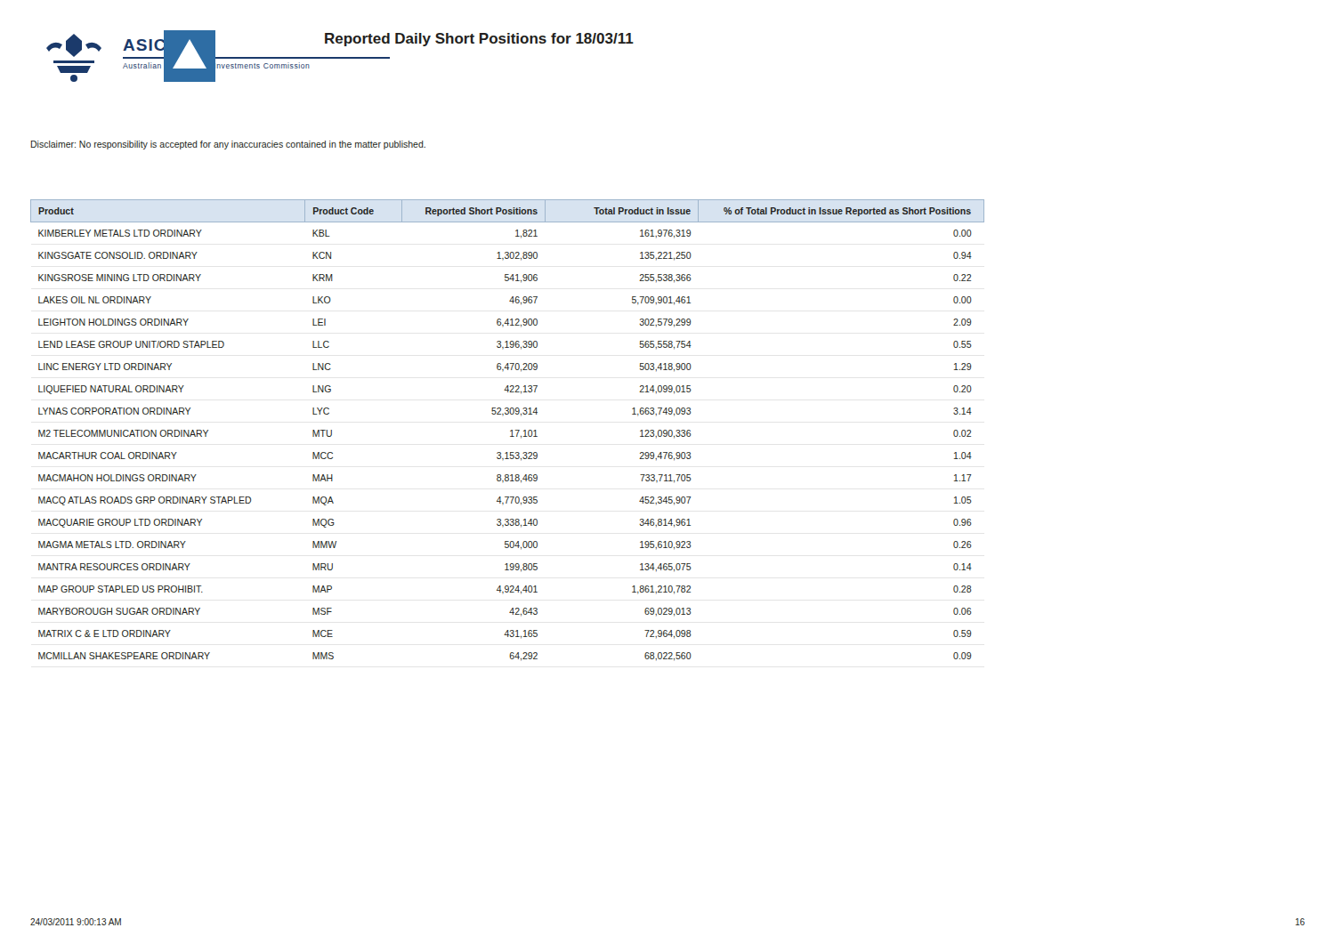ASIC
Australian Securities & Investments Commission
Reported Daily Short Positions for 18/03/11
Disclaimer: No responsibility is accepted for any inaccuracies contained in the matter published.
| Product | Product Code | Reported Short Positions | Total Product in Issue | % of Total Product in Issue Reported as Short Positions |
| --- | --- | --- | --- | --- |
| KIMBERLEY METALS LTD ORDINARY | KBL | 1,821 | 161,976,319 | 0.00 |
| KINGSGATE CONSOLID. ORDINARY | KCN | 1,302,890 | 135,221,250 | 0.94 |
| KINGSROSE MINING LTD ORDINARY | KRM | 541,906 | 255,538,366 | 0.22 |
| LAKES OIL NL ORDINARY | LKO | 46,967 | 5,709,901,461 | 0.00 |
| LEIGHTON HOLDINGS ORDINARY | LEI | 6,412,900 | 302,579,299 | 2.09 |
| LEND LEASE GROUP UNIT/ORD STAPLED | LLC | 3,196,390 | 565,558,754 | 0.55 |
| LINC ENERGY LTD ORDINARY | LNC | 6,470,209 | 503,418,900 | 1.29 |
| LIQUEFIED NATURAL ORDINARY | LNG | 422,137 | 214,099,015 | 0.20 |
| LYNAS CORPORATION ORDINARY | LYC | 52,309,314 | 1,663,749,093 | 3.14 |
| M2 TELECOMMUNICATION ORDINARY | MTU | 17,101 | 123,090,336 | 0.02 |
| MACARTHUR COAL ORDINARY | MCC | 3,153,329 | 299,476,903 | 1.04 |
| MACMAHON HOLDINGS ORDINARY | MAH | 8,818,469 | 733,711,705 | 1.17 |
| MACQ ATLAS ROADS GRP ORDINARY STAPLED | MQA | 4,770,935 | 452,345,907 | 1.05 |
| MACQUARIE GROUP LTD ORDINARY | MQG | 3,338,140 | 346,814,961 | 0.96 |
| MAGMA METALS LTD. ORDINARY | MMW | 504,000 | 195,610,923 | 0.26 |
| MANTRA RESOURCES ORDINARY | MRU | 199,805 | 134,465,075 | 0.14 |
| MAP GROUP STAPLED US PROHIBIT. | MAP | 4,924,401 | 1,861,210,782 | 0.28 |
| MARYBOROUGH SUGAR ORDINARY | MSF | 42,643 | 69,029,013 | 0.06 |
| MATRIX C & E LTD ORDINARY | MCE | 431,165 | 72,964,098 | 0.59 |
| MCMILLAN SHAKESPEARE ORDINARY | MMS | 64,292 | 68,022,560 | 0.09 |
24/03/2011 9:00:13 AM 16